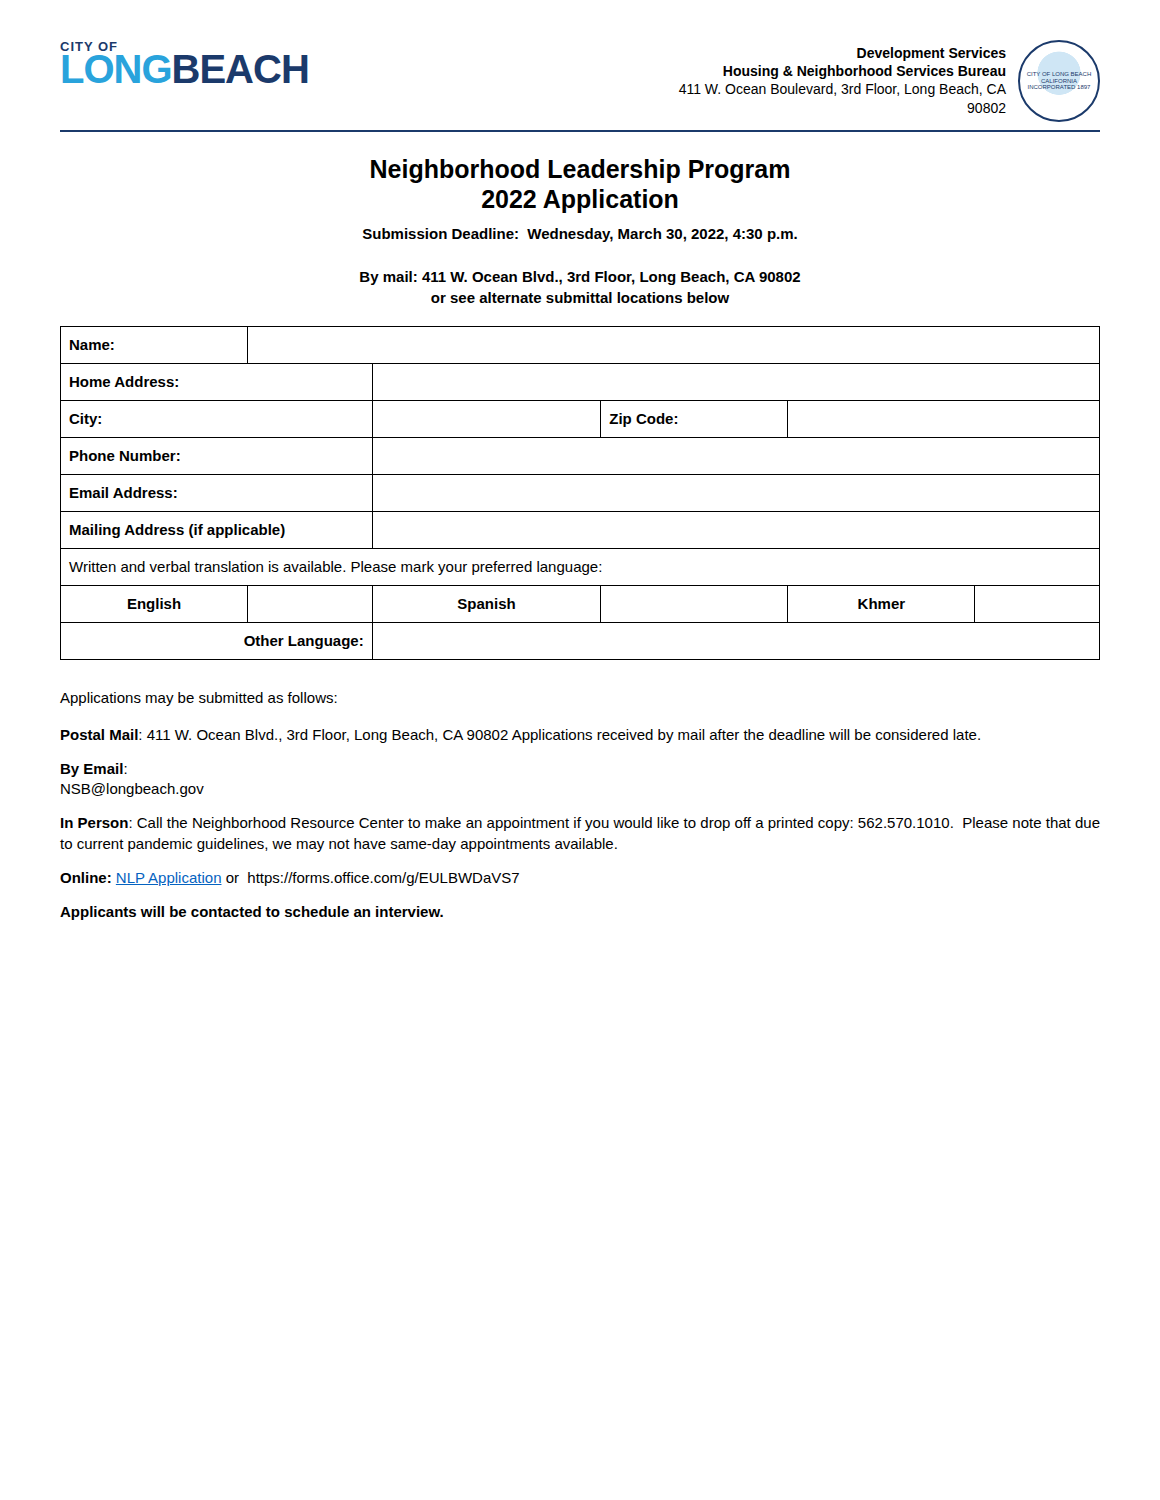CITY OF LONG BEACH
Development Services Housing & Neighborhood Services Bureau 411 W. Ocean Boulevard, 3rd Floor, Long Beach, CA
90802
CITY OF LONG BEACH
CALIFORNIA
INCORPORATED 1897
Neighborhood Leadership Program
2022 Application
Submission Deadline: Wednesday, March 30, 2022, 4:30 p.m.
By mail: 411 W. Ocean Blvd., 3rd Floor, Long Beach, CA 90802
or see alternate submittal locations below
| Name: | |
| Home Address: | |
| City: | | Zip Code: | |
| Phone Number: | |
| Email Address: | |
| Mailing Address (if applicable) | |
| Written and verbal translation is available. Please mark your preferred language: |
| English | | Spanish | | Khmer | |
| Other Language: | |
Applications may be submitted as follows:
Postal Mail: 411 W. Ocean Blvd., 3rd Floor, Long Beach, CA 90802 Applications received by mail after the deadline will be considered late.
By Email:
NSB@longbeach.gov
In Person: Call the Neighborhood Resource Center to make an appointment if you would like to drop off a printed copy: 562.570.1010. Please note that due to current pandemic guidelines, we may not have same-day appointments available.
Online: NLP Application or https://forms.office.com/g/EULBWDaVS7
Applicants will be contacted to schedule an interview.